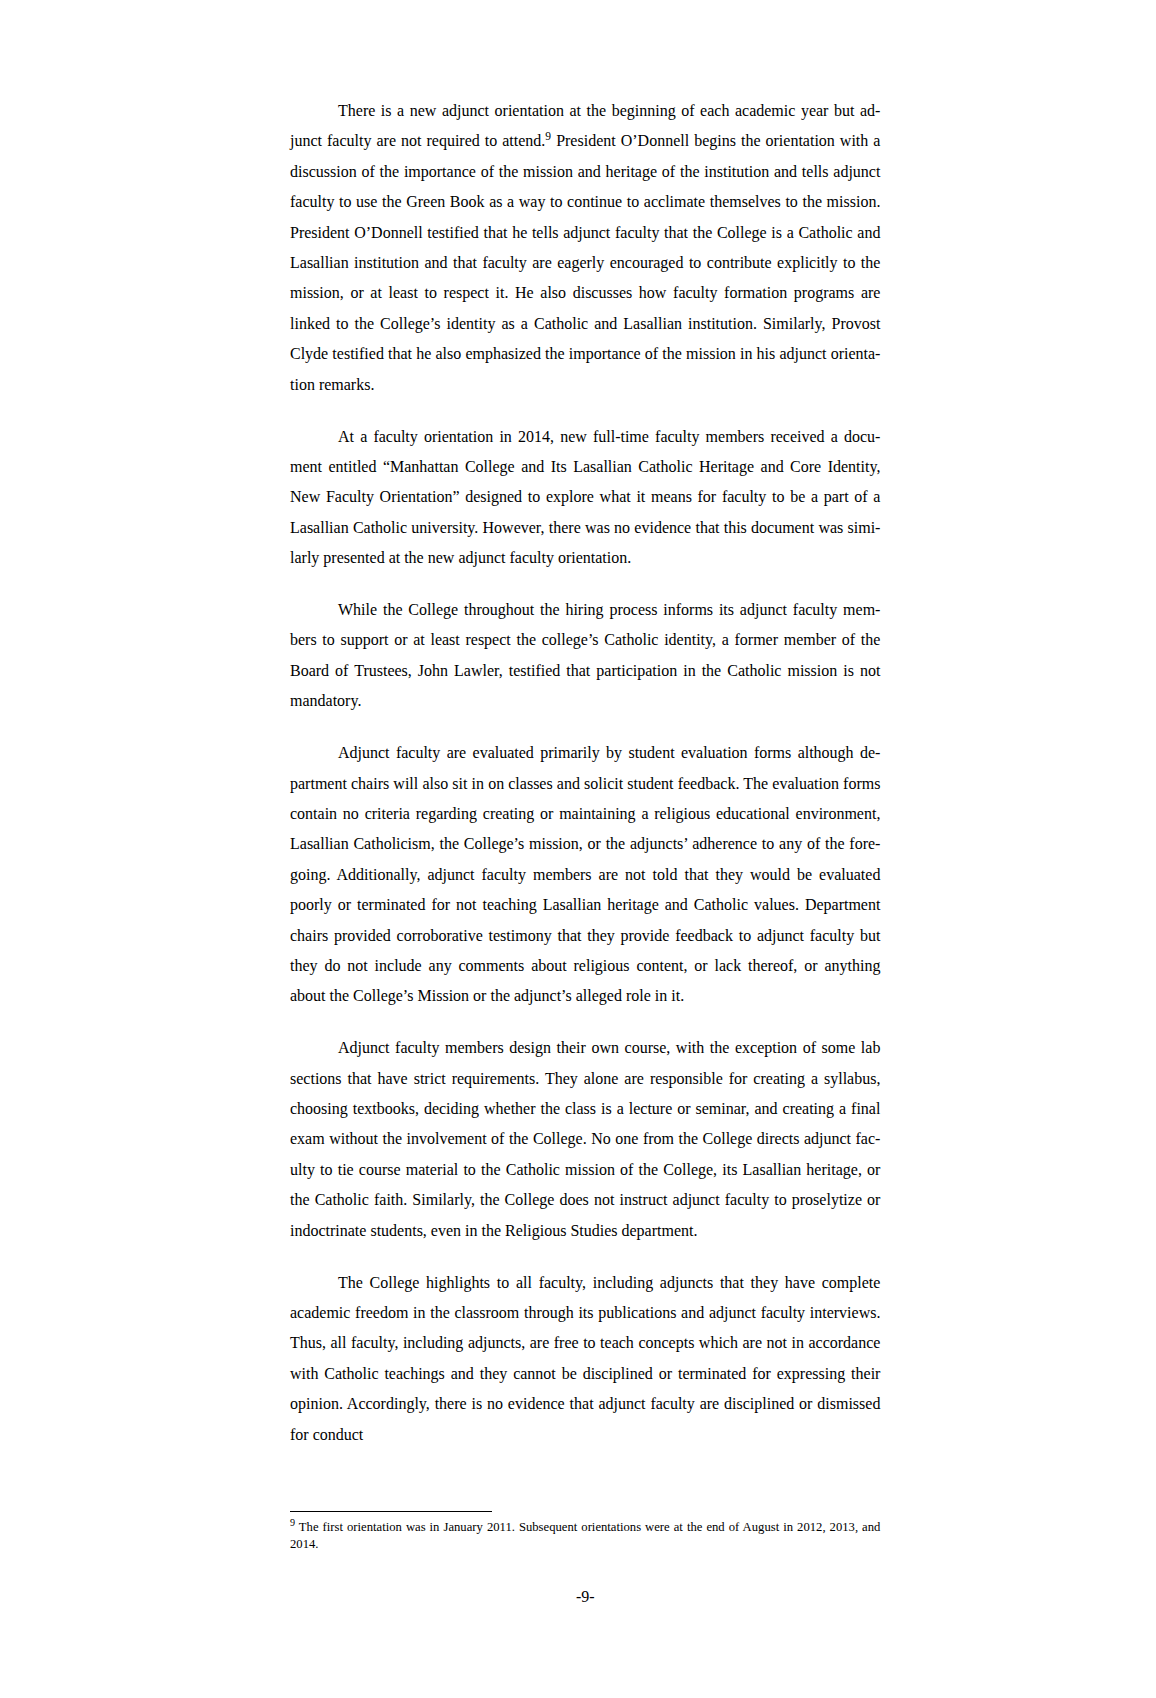There is a new adjunct orientation at the beginning of each academic year but adjunct faculty are not required to attend.9 President O’Donnell begins the orientation with a discussion of the importance of the mission and heritage of the institution and tells adjunct faculty to use the Green Book as a way to continue to acclimate themselves to the mission. President O’Donnell testified that he tells adjunct faculty that the College is a Catholic and Lasallian institution and that faculty are eagerly encouraged to contribute explicitly to the mission, or at least to respect it. He also discusses how faculty formation programs are linked to the College’s identity as a Catholic and Lasallian institution. Similarly, Provost Clyde testified that he also emphasized the importance of the mission in his adjunct orientation remarks.
At a faculty orientation in 2014, new full-time faculty members received a document entitled “Manhattan College and Its Lasallian Catholic Heritage and Core Identity, New Faculty Orientation” designed to explore what it means for faculty to be a part of a Lasallian Catholic university. However, there was no evidence that this document was similarly presented at the new adjunct faculty orientation.
While the College throughout the hiring process informs its adjunct faculty members to support or at least respect the college’s Catholic identity, a former member of the Board of Trustees, John Lawler, testified that participation in the Catholic mission is not mandatory.
Adjunct faculty are evaluated primarily by student evaluation forms although department chairs will also sit in on classes and solicit student feedback. The evaluation forms contain no criteria regarding creating or maintaining a religious educational environment, Lasallian Catholicism, the College’s mission, or the adjuncts’ adherence to any of the foregoing. Additionally, adjunct faculty members are not told that they would be evaluated poorly or terminated for not teaching Lasallian heritage and Catholic values. Department chairs provided corroborative testimony that they provide feedback to adjunct faculty but they do not include any comments about religious content, or lack thereof, or anything about the College’s Mission or the adjunct’s alleged role in it.
Adjunct faculty members design their own course, with the exception of some lab sections that have strict requirements. They alone are responsible for creating a syllabus, choosing textbooks, deciding whether the class is a lecture or seminar, and creating a final exam without the involvement of the College. No one from the College directs adjunct faculty to tie course material to the Catholic mission of the College, its Lasallian heritage, or the Catholic faith. Similarly, the College does not instruct adjunct faculty to proselytize or indoctrinate students, even in the Religious Studies department.
The College highlights to all faculty, including adjuncts that they have complete academic freedom in the classroom through its publications and adjunct faculty interviews. Thus, all faculty, including adjuncts, are free to teach concepts which are not in accordance with Catholic teachings and they cannot be disciplined or terminated for expressing their opinion. Accordingly, there is no evidence that adjunct faculty are disciplined or dismissed for conduct
9 The first orientation was in January 2011. Subsequent orientations were at the end of August in 2012, 2013, and 2014.
-9-